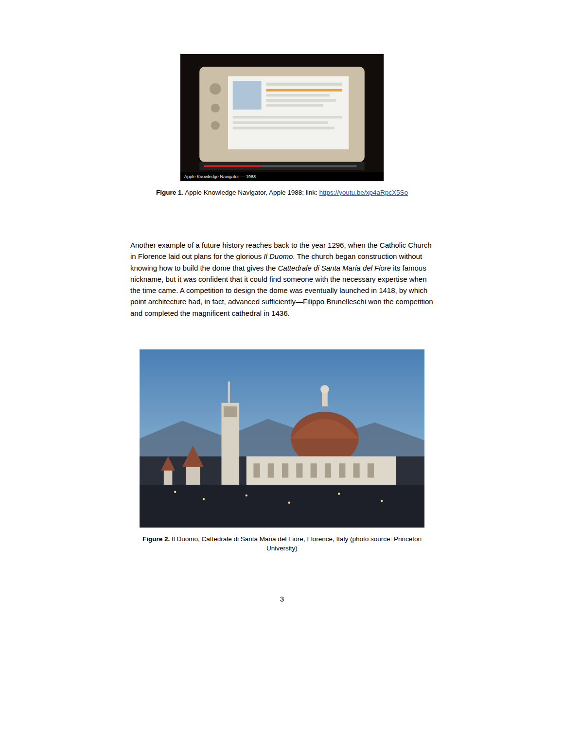Figure 1. Apple Knowledge Navigator, Apple 1988; link: https://youtu.be/xp4aRpcX5So
Another example of a future history reaches back to the year 1296, when the Catholic Church in Florence laid out plans for the glorious Il Duomo. The church began construction without knowing how to build the dome that gives the Cattedrale di Santa Maria del Fiore its famous nickname, but it was confident that it could find someone with the necessary expertise when the time came. A competition to design the dome was eventually launched in 1418, by which point architecture had, in fact, advanced sufficiently—Filippo Brunelleschi won the competition and completed the magnificent cathedral in 1436.
Figure 2. Il Duomo, Cattedrale di Santa Maria del Fiore, Florence, Italy (photo source: Princeton University)
3